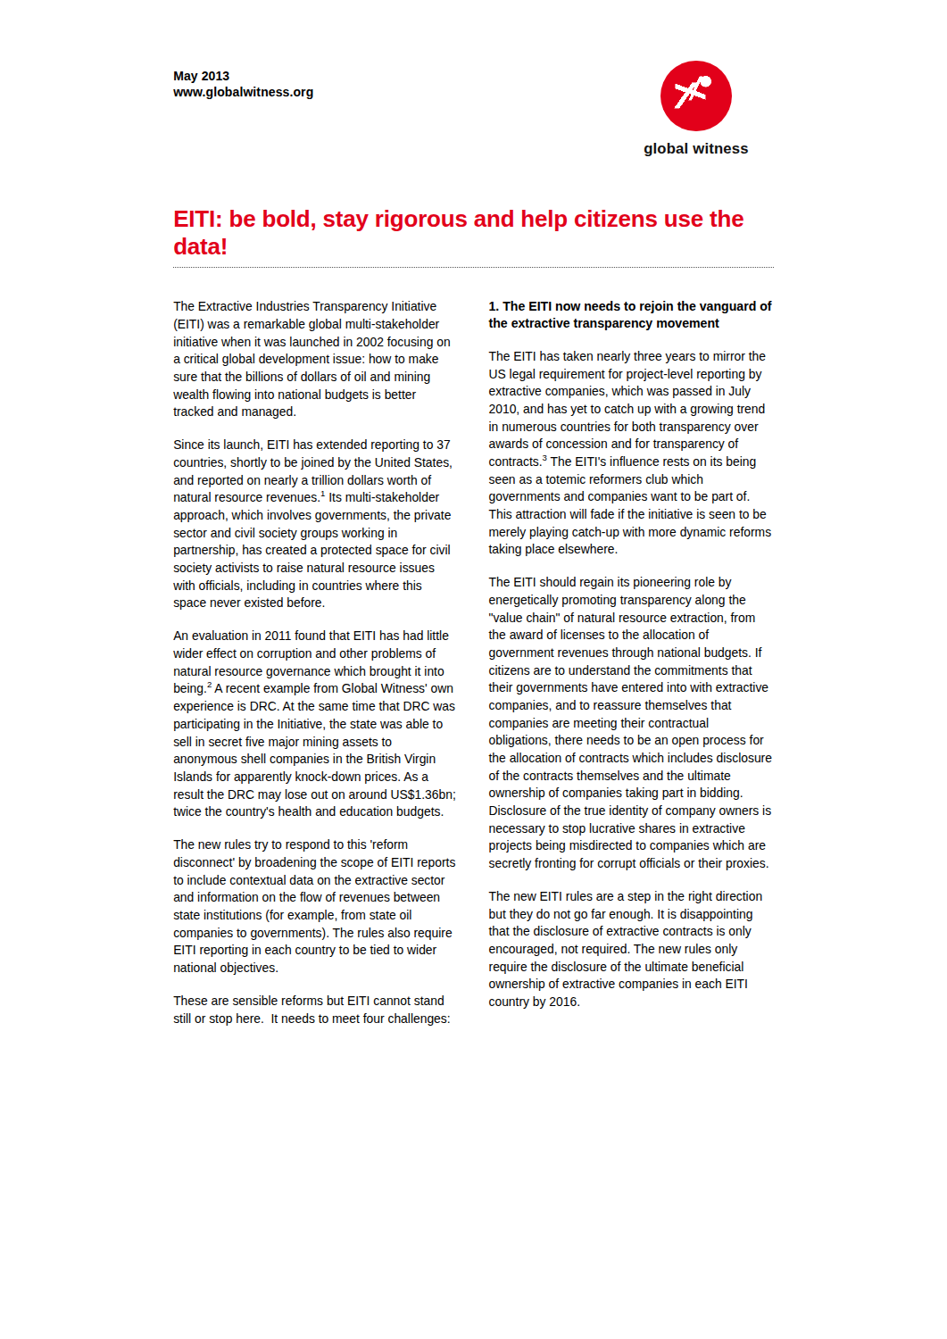May 2013
www.globalwitness.org
global witness
EITI: be bold, stay rigorous and help citizens use the data!
The Extractive Industries Transparency Initiative (EITI) was a remarkable global multi-stakeholder initiative when it was launched in 2002 focusing on a critical global development issue: how to make sure that the billions of dollars of oil and mining wealth flowing into national budgets is better tracked and managed.
Since its launch, EITI has extended reporting to 37 countries, shortly to be joined by the United States, and reported on nearly a trillion dollars worth of natural resource revenues.1 Its multi-stakeholder approach, which involves governments, the private sector and civil society groups working in partnership, has created a protected space for civil society activists to raise natural resource issues with officials, including in countries where this space never existed before.
An evaluation in 2011 found that EITI has had little wider effect on corruption and other problems of natural resource governance which brought it into being.2 A recent example from Global Witness' own experience is DRC. At the same time that DRC was participating in the Initiative, the state was able to sell in secret five major mining assets to anonymous shell companies in the British Virgin Islands for apparently knock-down prices. As a result the DRC may lose out on around US$1.36bn; twice the country's health and education budgets.
The new rules try to respond to this 'reform disconnect' by broadening the scope of EITI reports to include contextual data on the extractive sector and information on the flow of revenues between state institutions (for example, from state oil companies to governments). The rules also require EITI reporting in each country to be tied to wider national objectives.
These are sensible reforms but EITI cannot stand still or stop here. It needs to meet four challenges:
1. The EITI now needs to rejoin the vanguard of the extractive transparency movement
The EITI has taken nearly three years to mirror the US legal requirement for project-level reporting by extractive companies, which was passed in July 2010, and has yet to catch up with a growing trend in numerous countries for both transparency over awards of concession and for transparency of contracts.3 The EITI's influence rests on its being seen as a totemic reformers club which governments and companies want to be part of. This attraction will fade if the initiative is seen to be merely playing catch-up with more dynamic reforms taking place elsewhere.
The EITI should regain its pioneering role by energetically promoting transparency along the "value chain" of natural resource extraction, from the award of licenses to the allocation of government revenues through national budgets. If citizens are to understand the commitments that their governments have entered into with extractive companies, and to reassure themselves that companies are meeting their contractual obligations, there needs to be an open process for the allocation of contracts which includes disclosure of the contracts themselves and the ultimate ownership of companies taking part in bidding. Disclosure of the true identity of company owners is necessary to stop lucrative shares in extractive projects being misdirected to companies which are secretly fronting for corrupt officials or their proxies.
The new EITI rules are a step in the right direction but they do not go far enough. It is disappointing that the disclosure of extractive contracts is only encouraged, not required. The new rules only require the disclosure of the ultimate beneficial ownership of extractive companies in each EITI country by 2016.